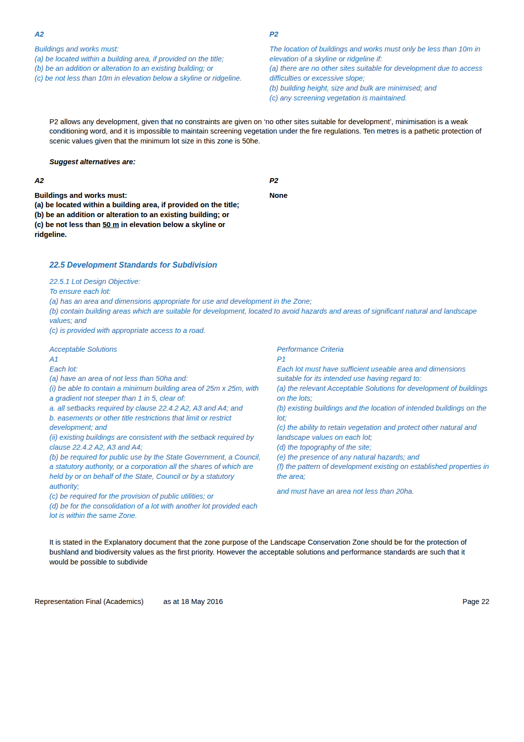A2
Buildings and works must:
(a) be located within a building area, if provided on the title;
(b) be an addition or alteration to an existing building; or
(c) be not less than 10m in elevation below a skyline or ridgeline.
P2
The location of buildings and works must only be less than 10m in elevation of a skyline or ridgeline if:
(a) there are no other sites suitable for development due to access difficulties or excessive slope;
(b) building height, size and bulk are minimised; and
(c) any screening vegetation is maintained.
P2 allows any development, given that no constraints are given on ‘no other sites suitable for development’, minimisation is a weak conditioning word, and it is impossible to maintain screening vegetation under the fire regulations. Ten metres is a pathetic protection of scenic values given that the minimum lot size in this zone is 50he.
Suggest alternatives are:
A2
Buildings and works must:
(a) be located within a building area, if provided on the title;
(b) be an addition or alteration to an existing building; or
(c) be not less than 50 m in elevation below a skyline or ridgeline.
P2
None
22.5 Development Standards for Subdivision
22.5.1 Lot Design Objective:
To ensure each lot:
(a) has an area and dimensions appropriate for use and development in the Zone;
(b) contain building areas which are suitable for development, located to avoid hazards and areas of significant natural and landscape values; and
(c) is provided with appropriate access to a road.
Acceptable Solutions
A1
Each lot:
(a) have an area of not less than 50ha and:
(i) be able to contain a minimum building area of 25m x 25m, with a gradient not steeper than 1 in 5, clear of:
a. all setbacks required by clause 22.4.2 A2, A3 and A4; and
b. easements or other title restrictions that limit or restrict development; and
(ii) existing buildings are consistent with the setback required by clause 22.4.2 A2, A3 and A4;
(b) be required for public use by the State Government, a Council, a statutory authority, or a corporation all the shares of which are held by or on behalf of the State, Council or by a statutory authority;
(c) be required for the provision of public utilities; or
(d) be for the consolidation of a lot with another lot provided each lot is within the same Zone.
Performance Criteria
P1
Each lot must have sufficient useable area and dimensions suitable for its intended use having regard to:
(a) the relevant Acceptable Solutions for development of buildings on the lots;
(b) existing buildings and the location of intended buildings on the lot;
(c) the ability to retain vegetation and protect other natural and landscape values on each lot;
(d) the topography of the site;
(e) the presence of any natural hazards; and
(f) the pattern of development existing on established properties in the area;
and must have an area not less than 20ha.
It is stated in the Explanatory document that the zone purpose of the Landscape Conservation Zone should be for the protection of bushland and biodiversity values as the first priority. However the acceptable solutions and performance standards are such that it would be possible to subdivide
Representation Final (Academics)
as at 18 May 2016
Page 22